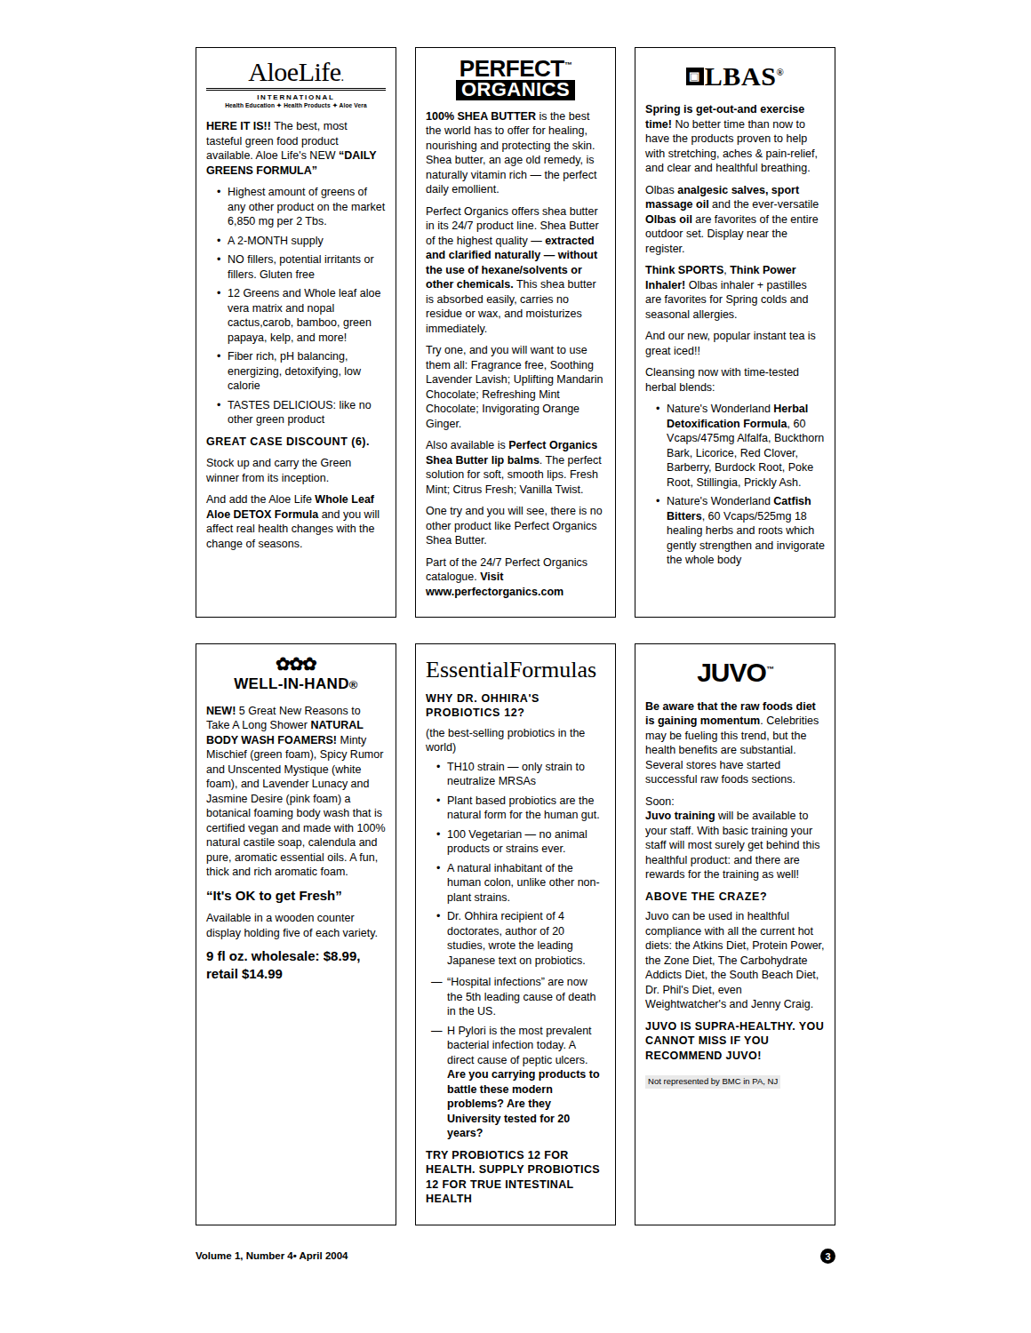AloeLife.
INTERNATIONAL
Health Education ✦ Health Products ✦ Aloe Vera
HERE IT IS!! The best, most tasteful green food product available. Aloe Life's NEW “DAILY GREENS FORMULA”
Highest amount of greens of any other product on the market 6,850 mg per 2 Tbs.
A 2-MONTH supply
NO fillers, potential irritants or fillers. Gluten free
12 Greens and Whole leaf aloe vera matrix and nopal cactus,carob, bamboo, green papaya, kelp, and more!
Fiber rich, pH balancing, energizing, detoxifying, low calorie
TASTES DELICIOUS: like no other green product
GREAT CASE DISCOUNT (6).
Stock up and carry the Green winner from its inception.
And add the Aloe Life Whole Leaf Aloe DETOX Formula and you will affect real health changes with the change of seasons.
PERFECT™
ORGANICS
100% SHEA BUTTER is the best the world has to offer for healing, nourishing and protecting the skin. Shea butter, an age old remedy, is naturally vitamin rich — the perfect daily emollient.
Perfect Organics offers shea butter in its 24/7 product line. Shea Butter of the highest quality — extracted and clarified naturally — without the use of hexane/solvents or other chemicals. This shea butter is absorbed easily, carries no residue or wax, and moisturizes immediately.
Try one, and you will want to use them all: Fragrance free, Soothing Lavender Lavish; Uplifting Mandarin Chocolate; Refreshing Mint Chocolate; Invigorating Orange Ginger.
Also available is Perfect Organics Shea Butter lip balms. The perfect solution for soft, smooth lips. Fresh Mint; Citrus Fresh; Vanilla Twist.
One try and you will see, there is no other product like Perfect Organics Shea Butter.
Part of the 24/7 Perfect Organics catalogue. Visit www.perfectorganics.com
▣LBAS®
Spring is get-out-and exercise time! No better time than now to have the products proven to help with stretching, aches & pain-relief, and clear and healthful breathing.
Olbas analgesic salves, sport massage oil and the ever-versatile Olbas oil are favorites of the entire outdoor set. Display near the register.
Think SPORTS, Think Power Inhaler! Olbas inhaler + pastilles are favorites for Spring colds and seasonal allergies.
And our new, popular instant tea is great iced!!
Cleansing now with time-tested herbal blends:
Nature's Wonderland Herbal Detoxification Formula, 60 Vcaps/475mg Alfalfa, Buckthorn Bark, Licorice, Red Clover, Barberry, Burdock Root, Poke Root, Stillingia, Prickly Ash.
Nature's Wonderland Catfish Bitters, 60 Vcaps/525mg 18 healing herbs and roots which gently strengthen and invigorate the whole body
✿✿✿ WELL-IN-HAND®
NEW! 5 Great New Reasons to Take A Long Shower NATURAL BODY WASH FOAMERS! Minty Mischief (green foam), Spicy Rumor and Unscented Mystique (white foam), and Lavender Lunacy and Jasmine Desire (pink foam) a botanical foaming body wash that is certified vegan and made with 100% natural castile soap, calendula and pure, aromatic essential oils. A fun, thick and rich aromatic foam.
“It's OK to get Fresh”
Available in a wooden counter display holding five of each variety.
9 fl oz. wholesale: $8.99, retail $14.99
EssentialFormulas
WHY DR. OHHIRA'S
PROBIOTICS 12?
(the best-selling probiotics in the world)
TH10 strain — only strain to neutralize MRSAs
Plant based probiotics are the natural form for the human gut.
100 Vegetarian — no animal products or strains ever.
A natural inhabitant of the human colon, unlike other non-plant strains.
Dr. Ohhira recipient of 4 doctorates, author of 20 studies, wrote the leading Japanese text on probiotics.
“Hospital infections” are now the 5th leading cause of death in the US.
H Pylori is the most prevalent bacterial infection today. A direct cause of peptic ulcers. Are you carrying products to battle these modern problems? Are they University tested for 20 years?
TRY PROBIOTICS 12 FOR HEALTH. SUPPLY PROBIOTICS 12 FOR TRUE INTESTINAL HEALTH
JUVO™
Be aware that the raw foods diet is gaining momentum. Celebrities may be fueling this trend, but the health benefits are substantial. Several stores have started successful raw foods sections.
Soon:
Juvo training will be available to your staff. With basic training your staff will most surely get behind this healthful product: and there are rewards for the training as well!
ABOVE THE CRAZE?
Juvo can be used in healthful compliance with all the current hot diets: the Atkins Diet, Protein Power, the Zone Diet, The Carbohydrate Addicts Diet, the South Beach Diet, Dr. Phil's Diet, even Weightwatcher's and Jenny Craig.
JUVO IS SUPRA-HEALTHY. YOU CANNOT MISS IF YOU RECOMMEND JUVO!
Not represented by BMC in PA, NJ
Volume 1, Number 4• April 2004
3